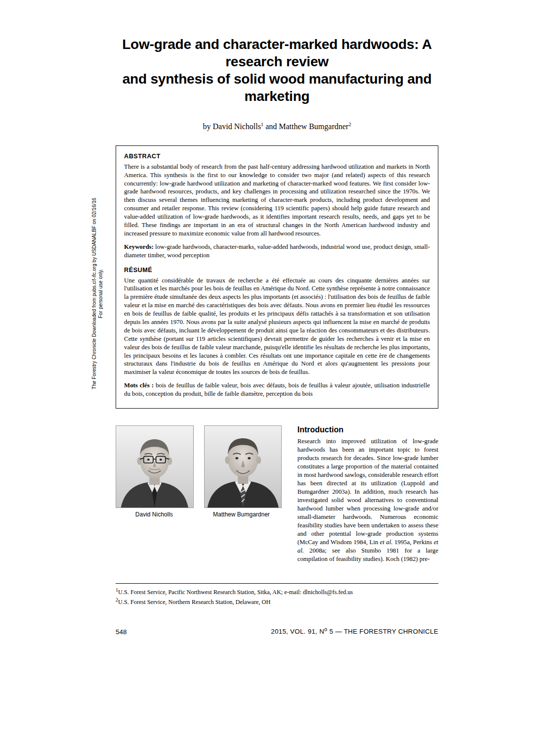The Forestry Chronicle Downloaded from pubs.cif-ifc.org by USDANALBF on 02/16/16 For personal use only.
Low-grade and character-marked hardwoods: A research review
and synthesis of solid wood manufacturing and marketing
by David Nicholls1 and Matthew Bumgardner2
ABSTRACT
There is a substantial body of research from the past half-century addressing hardwood utilization and markets in North America. This synthesis is the first to our knowledge to consider two major (and related) aspects of this research concurrently: low-grade hardwood utilization and marketing of character-marked wood features. We first consider low-grade hardwood resources, products, and key challenges in processing and utilization researched since the 1970s. We then discuss several themes influencing marketing of character-mark products, including product development and consumer and retailer response. This review (considering 119 scientific papers) should help guide future research and value-added utilization of low-grade hardwoods, as it identifies important research results, needs, and gaps yet to be filled. These findings are important in an era of structural changes in the North American hardwood industry and increased pressure to maximize economic value from all hardwood resources.
Keywords: low-grade hardwoods, character-marks, value-added hardwoods, industrial wood use, product design, small-diameter timber, wood perception
RÉSUMÉ
Une quantité considérable de travaux de recherche a été effectuée au cours des cinquante dernières années sur l'utilisation et les marchés pour les bois de feuillus en Amérique du Nord. Cette synthèse représente à notre connaissance la première étude simultanée des deux aspects les plus importants (et associés) : l'utilisation des bois de feuillus de faible valeur et la mise en marché des caractéristiques des bois avec défauts. Nous avons en premier lieu étudié les ressources en bois de feuillus de faible qualité, les produits et les principaux défis rattachés à sa transformation et son utilisation depuis les années 1970. Nous avons par la suite analysé plusieurs aspects qui influencent la mise en marché de produits de bois avec défauts, incluant le développement de produit ainsi que la réaction des consommateurs et des distributeurs. Cette synthèse (portant sur 119 articles scientifiques) devrait permettre de guider les recherches à venir et la mise en valeur des bois de feuillus de faible valeur marchande, puisqu'elle identifie les résultats de recherche les plus importants, les principaux besoins et les lacunes à combler. Ces résultats ont une importance capitale en cette ère de changements structuraux dans l'industrie du bois de feuillus en Amérique du Nord et alors qu'augmentent les pressions pour maximiser la valeur économique de toutes les sources de bois de feuillus.
Mots clés : bois de feuillus de faible valeur, bois avec défauts, bois de feuillus à valeur ajoutée, utilisation industrielle du bois, conception du produit, bille de faible diamètre, perception du bois
David Nicholls
Matthew Bumgardner
Introduction
Research into improved utilization of low-grade hardwoods has been an important topic to forest products research for decades. Since low-grade lumber constitutes a large proportion of the material contained in most hardwood sawlogs, considerable research effort has been directed at its utilization (Luppold and Bumgardner 2003a). In addition, much research has investigated solid wood alternatives to conventional hardwood lumber when processing low-grade and/or small-diameter hardwoods. Numerous economic feasibility studies have been undertaken to assess these and other potential low-grade production systems (McCay and Wisdom 1984, Lin et al. 1995a, Perkins et al. 2008a; see also Stumbo 1981 for a large compilation of feasibility studies). Koch (1982) pre-
1U.S. Forest Service, Pacific Northwest Research Station, Sitka, AK; e-mail: dlnicholls@fs.fed.us
2U.S. Forest Service, Northern Research Station, Delaware, OH
548
2015, VOL. 91, No 5 — THE FORESTRY CHRONICLE